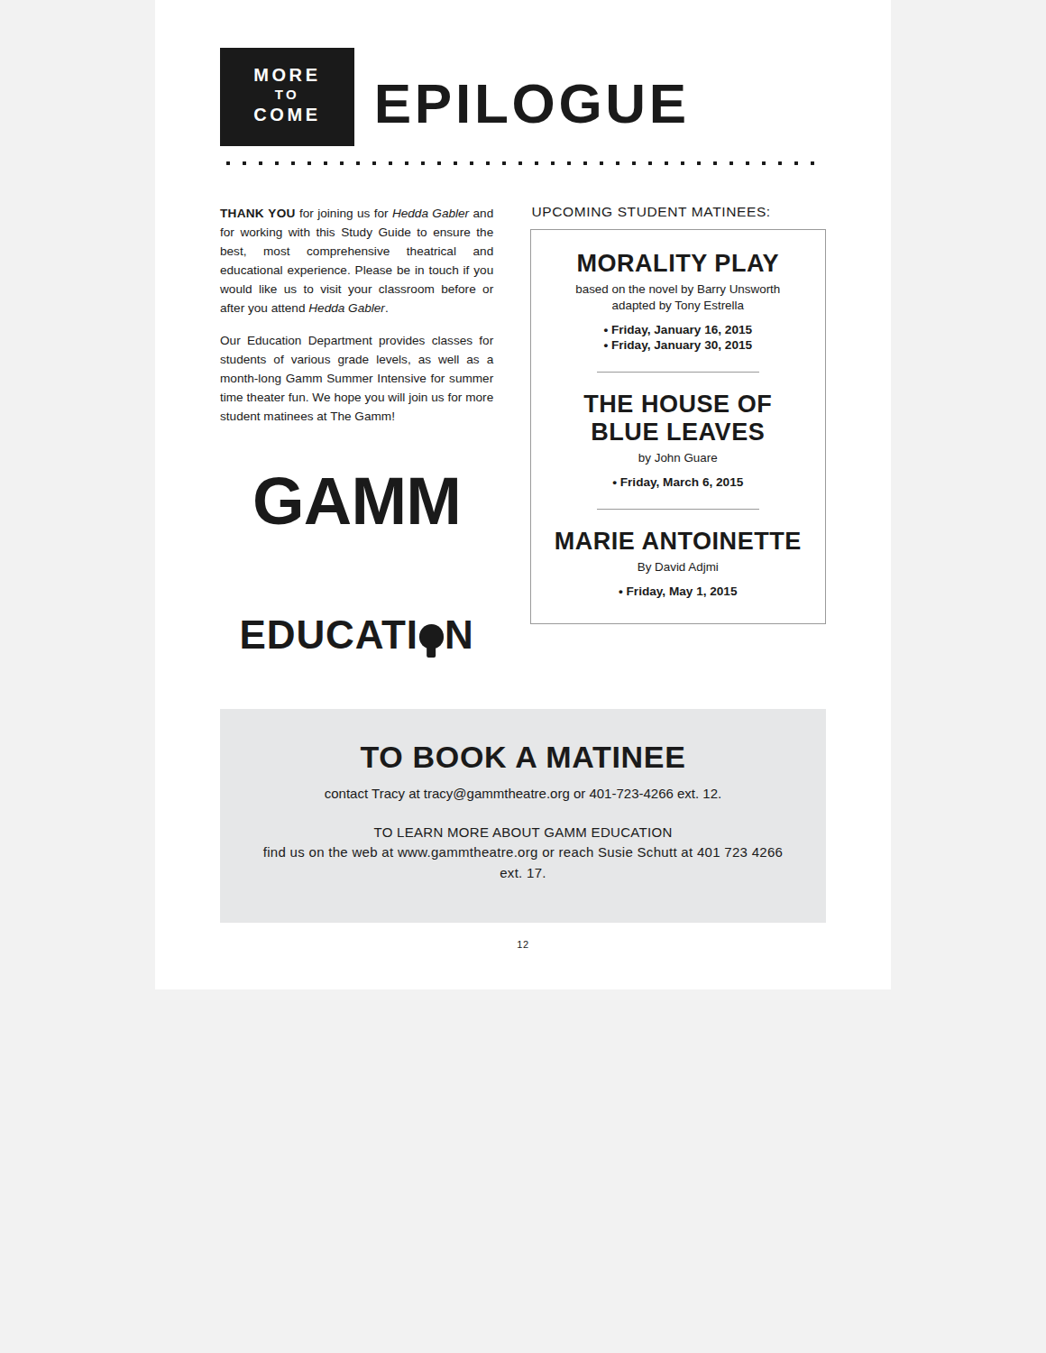More to Come
Epilogue
THANK YOU for joining us for Hedda Gabler and for working with this Study Guide to ensure the best, most comprehensive theatrical and educational experience. Please be in touch if you would like us to visit your classroom before or after you attend Hedda Gabler.
Our Education Department provides classes for students of various grade levels, as well as a month-long Gamm Summer Intensive for summer time theater fun. We hope you will join us for more student matinees at The Gamm!
Gamm
Educati n
Upcoming Student Matinees:
Morality Play
based on the novel by Barry Unsworth
adapted by Tony Estrella
• Friday, January 16, 2015
• Friday, January 30, 2015
The House of Blue Leaves
by John Guare
• Friday, March 6, 2015
Marie Antoinette
By David Adjmi
• Friday, May 1, 2015
To Book a Matinee
contact Tracy at tracy@gammtheatre.org or 401-723-4266 ext. 12.
To learn more about Gamm Education
find us on the web at www.gammtheatre.org or reach Susie Schutt at 401 723 4266 ext. 17.
12